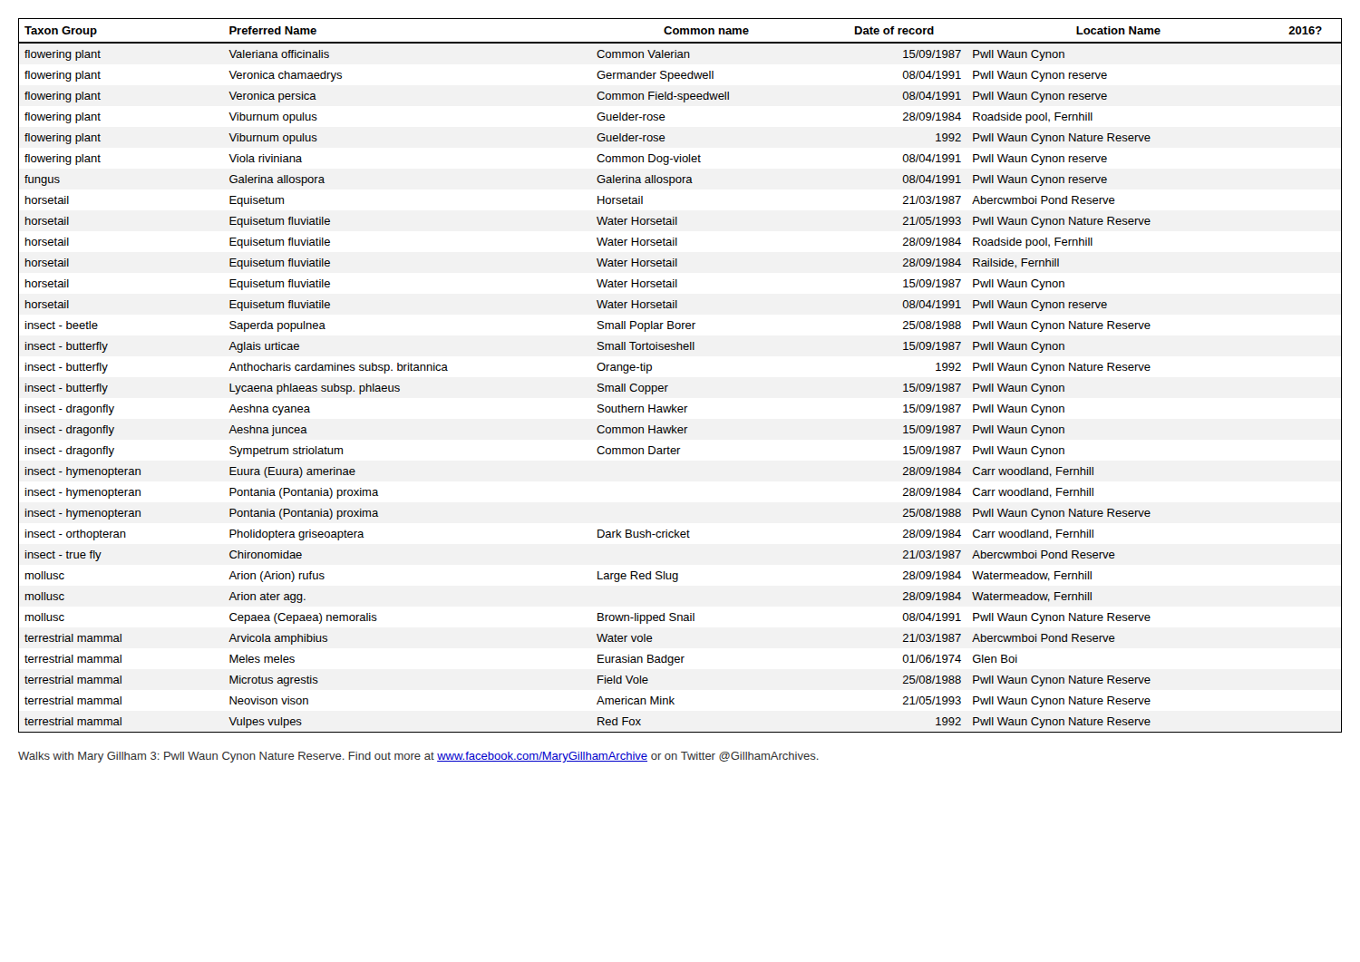Walks with Mary Gillham 3: Pwll Waun Cynon Nature Reserve. Find out more at www.facebook.com/MaryGillhamArchive or on Twitter @GillhamArchives.
| Taxon Group | Preferred Name | Common name | Date of record | Location Name | 2016? |
| --- | --- | --- | --- | --- | --- |
| flowering plant | Valeriana officinalis | Common Valerian | 15/09/1987 | Pwll Waun Cynon | |
| flowering plant | Veronica chamaedrys | Germander Speedwell | 08/04/1991 | Pwll Waun Cynon reserve | |
| flowering plant | Veronica persica | Common Field-speedwell | 08/04/1991 | Pwll Waun Cynon reserve | |
| flowering plant | Viburnum opulus | Guelder-rose | 28/09/1984 | Roadside pool, Fernhill | |
| flowering plant | Viburnum opulus | Guelder-rose | 1992 | Pwll Waun Cynon Nature Reserve | |
| flowering plant | Viola riviniana | Common Dog-violet | 08/04/1991 | Pwll Waun Cynon reserve | |
| fungus | Galerina allospora | Galerina allospora | 08/04/1991 | Pwll Waun Cynon reserve | |
| horsetail | Equisetum | Horsetail | 21/03/1987 | Abercwmboi Pond Reserve | |
| horsetail | Equisetum fluviatile | Water Horsetail | 21/05/1993 | Pwll Waun Cynon Nature Reserve | |
| horsetail | Equisetum fluviatile | Water Horsetail | 28/09/1984 | Roadside pool, Fernhill | |
| horsetail | Equisetum fluviatile | Water Horsetail | 28/09/1984 | Railside, Fernhill | |
| horsetail | Equisetum fluviatile | Water Horsetail | 15/09/1987 | Pwll Waun Cynon | |
| horsetail | Equisetum fluviatile | Water Horsetail | 08/04/1991 | Pwll Waun Cynon reserve | |
| insect - beetle | Saperda populnea | Small Poplar Borer | 25/08/1988 | Pwll Waun Cynon Nature Reserve | |
| insect - butterfly | Aglais urticae | Small Tortoiseshell | 15/09/1987 | Pwll Waun Cynon | |
| insect - butterfly | Anthocharis cardamines subsp. britannica | Orange-tip | 1992 | Pwll Waun Cynon Nature Reserve | |
| insect - butterfly | Lycaena phlaeas subsp. phlaeus | Small Copper | 15/09/1987 | Pwll Waun Cynon | |
| insect - dragonfly | Aeshna cyanea | Southern Hawker | 15/09/1987 | Pwll Waun Cynon | |
| insect - dragonfly | Aeshna juncea | Common Hawker | 15/09/1987 | Pwll Waun Cynon | |
| insect - dragonfly | Sympetrum striolatum | Common Darter | 15/09/1987 | Pwll Waun Cynon | |
| insect - hymenopteran | Euura (Euura) amerinae | | 28/09/1984 | Carr woodland, Fernhill | |
| insect - hymenopteran | Pontania (Pontania) proxima | | 28/09/1984 | Carr woodland, Fernhill | |
| insect - hymenopteran | Pontania (Pontania) proxima | | 25/08/1988 | Pwll Waun Cynon Nature Reserve | |
| insect - orthopteran | Pholidoptera griseoaptera | Dark Bush-cricket | 28/09/1984 | Carr woodland, Fernhill | |
| insect - true fly | Chironomidae | | 21/03/1987 | Abercwmboi Pond Reserve | |
| mollusc | Arion (Arion) rufus | Large Red Slug | 28/09/1984 | Watermeadow, Fernhill | |
| mollusc | Arion ater agg. | | 28/09/1984 | Watermeadow, Fernhill | |
| mollusc | Cepaea (Cepaea) nemoralis | Brown-lipped Snail | 08/04/1991 | Pwll Waun Cynon Nature Reserve | |
| terrestrial mammal | Arvicola amphibius | Water vole | 21/03/1987 | Abercwmboi Pond Reserve | |
| terrestrial mammal | Meles meles | Eurasian Badger | 01/06/1974 | Glen Boi | |
| terrestrial mammal | Microtus agrestis | Field Vole | 25/08/1988 | Pwll Waun Cynon Nature Reserve | |
| terrestrial mammal | Neovison vison | American Mink | 21/05/1993 | Pwll Waun Cynon Nature Reserve | |
| terrestrial mammal | Vulpes vulpes | Red Fox | 1992 | Pwll Waun Cynon Nature Reserve | |